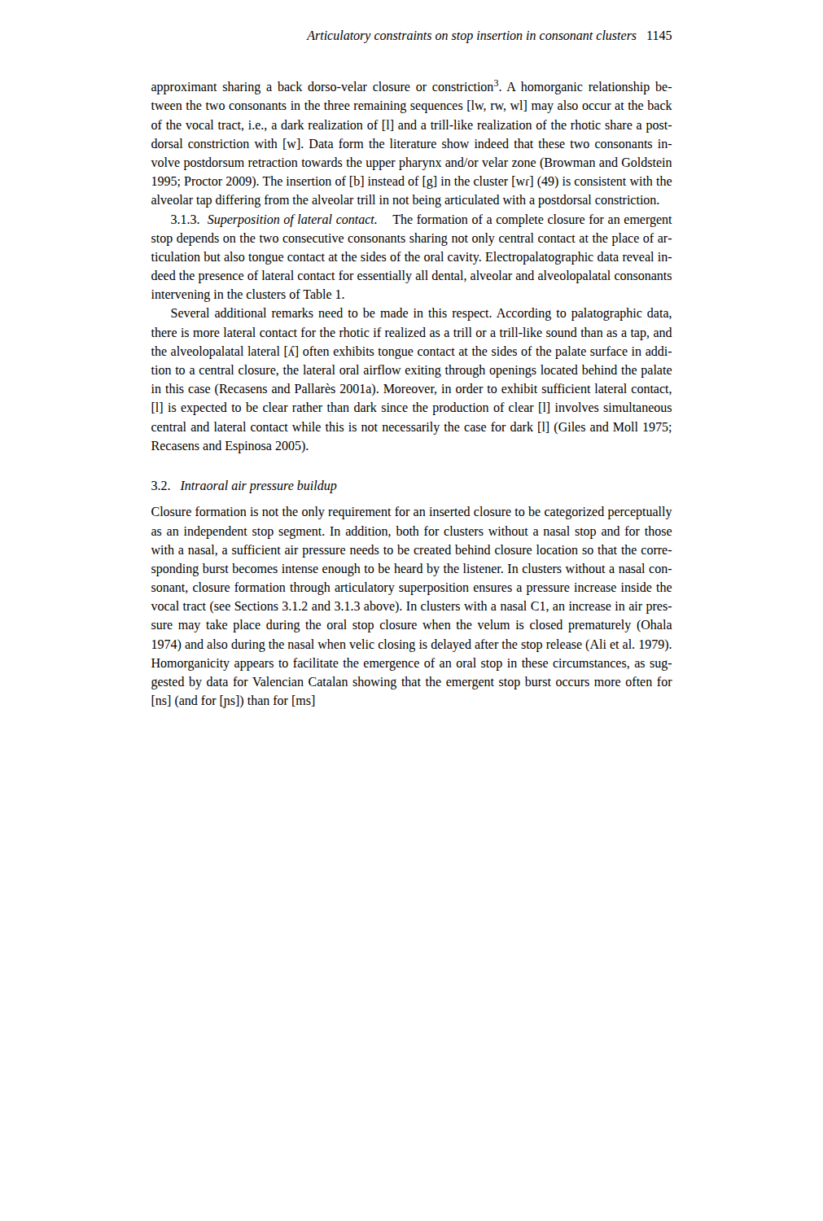Articulatory constraints on stop insertion in consonant clusters 1145
approximant sharing a back dorso-velar closure or constriction3. A homorganic relationship between the two consonants in the three remaining sequences [lw, rw, wl] may also occur at the back of the vocal tract, i.e., a dark realization of [l] and a trill-like realization of the rhotic share a postdorsal constriction with [w]. Data form the literature show indeed that these two consonants involve postdorsum retraction towards the upper pharynx and/or velar zone (Browman and Goldstein 1995; Proctor 2009). The insertion of [b] instead of [g] in the cluster [wɾ] (49) is consistent with the alveolar tap differing from the alveolar trill in not being articulated with a postdorsal constriction.
3.1.3. Superposition of lateral contact. The formation of a complete closure for an emergent stop depends on the two consecutive consonants sharing not only central contact at the place of articulation but also tongue contact at the sides of the oral cavity. Electropalatographic data reveal indeed the presence of lateral contact for essentially all dental, alveolar and alveolopalatal consonants intervening in the clusters of Table 1.
Several additional remarks need to be made in this respect. According to palatographic data, there is more lateral contact for the rhotic if realized as a trill or a trill-like sound than as a tap, and the alveolopalatal lateral [ʎ] often exhibits tongue contact at the sides of the palate surface in addition to a central closure, the lateral oral airflow exiting through openings located behind the palate in this case (Recasens and Pallarès 2001a). Moreover, in order to exhibit sufficient lateral contact, [l] is expected to be clear rather than dark since the production of clear [l] involves simultaneous central and lateral contact while this is not necessarily the case for dark [l] (Giles and Moll 1975; Recasens and Espinosa 2005).
3.2. Intraoral air pressure buildup
Closure formation is not the only requirement for an inserted closure to be categorized perceptually as an independent stop segment. In addition, both for clusters without a nasal stop and for those with a nasal, a sufficient air pressure needs to be created behind closure location so that the corresponding burst becomes intense enough to be heard by the listener. In clusters without a nasal consonant, closure formation through articulatory superposition ensures a pressure increase inside the vocal tract (see Sections 3.1.2 and 3.1.3 above). In clusters with a nasal C1, an increase in air pressure may take place during the oral stop closure when the velum is closed prematurely (Ohala 1974) and also during the nasal when velic closing is delayed after the stop release (Ali et al. 1979). Homorganicity appears to facilitate the emergence of an oral stop in these circumstances, as suggested by data for Valencian Catalan showing that the emergent stop burst occurs more often for [ns] (and for [ɲs]) than for [ms]